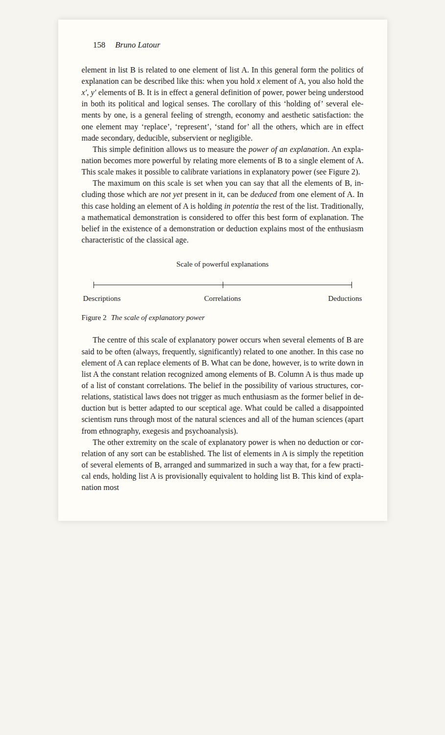158 Bruno Latour
element in list B is related to one element of list A. In this general form the politics of explanation can be described like this: when you hold x element of A, you also hold the x′, y′ elements of B. It is in effect a general definition of power, power being understood in both its political and logical senses. The corollary of this ‘holding of’ several elements by one, is a general feeling of strength, economy and aesthetic satisfaction: the one element may ‘replace’, ‘represent’, ‘stand for’ all the others, which are in effect made secondary, deducible, subservient or negligible.
This simple definition allows us to measure the power of an explanation. An explanation becomes more powerful by relating more elements of B to a single element of A. This scale makes it possible to calibrate variations in explanatory power (see Figure 2).
The maximum on this scale is set when you can say that all the elements of B, including those which are not yet present in it, can be deduced from one element of A. In this case holding an element of A is holding in potentia the rest of the list. Traditionally, a mathematical demonstration is considered to offer this best form of explanation. The belief in the existence of a demonstration or deduction explains most of the enthusiasm characteristic of the classical age.
Scale of powerful explanations
Descriptions Correlations Deductions
Figure 2 The scale of explanatory power
The centre of this scale of explanatory power occurs when several elements of B are said to be often (always, frequently, significantly) related to one another. In this case no element of A can replace elements of B. What can be done, however, is to write down in list A the constant relation recognized among elements of B. Column A is thus made up of a list of constant correlations. The belief in the possibility of various structures, correlations, statistical laws does not trigger as much enthusiasm as the former belief in deduction but is better adapted to our sceptical age. What could be called a disappointed scientism runs through most of the natural sciences and all of the human sciences (apart from ethnography, exegesis and psychoanalysis).
The other extremity on the scale of explanatory power is when no deduction or correlation of any sort can be established. The list of elements in A is simply the repetition of several elements of B, arranged and summarized in such a way that, for a few practical ends, holding list A is provisionally equivalent to holding list B. This kind of explanation most